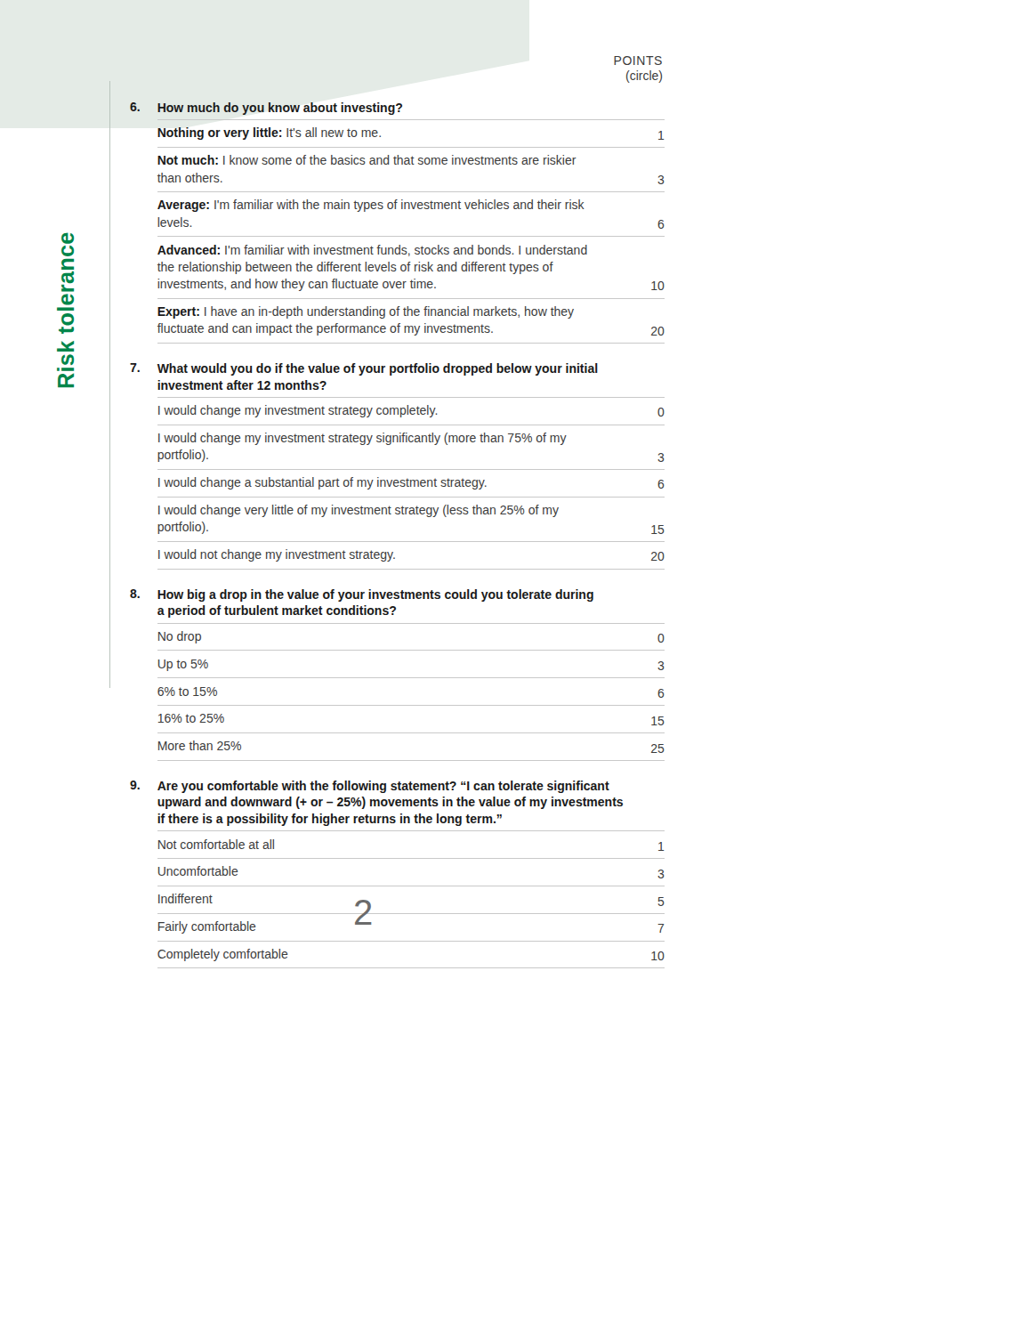Risk tolerance
POINTS
(circle)
6.
How much do you know about investing?
Nothing or very little: It's all new to me.
1
Not much: I know some of the basics and that some investments are riskier than others.
3
Average: I'm familiar with the main types of investment vehicles and their risk levels.
6
Advanced: I'm familiar with investment funds, stocks and bonds. I understand the relationship between the different levels of risk and different types of investments, and how they can fluctuate over time.
10
Expert: I have an in-depth understanding of the financial markets, how they fluctuate and can impact the performance of my investments.
20
7.
What would you do if the value of your portfolio dropped below your initial
investment after 12 months?
I would change my investment strategy completely.
0
I would change my investment strategy significantly (more than 75% of my portfolio).
3
I would change a substantial part of my investment strategy.
6
I would change very little of my investment strategy (less than 25% of my portfolio).
15
I would not change my investment strategy.
20
8.
How big a drop in the value of your investments could you tolerate during
a period of turbulent market conditions?
No drop
0
Up to 5%
3
6% to 15%
6
16% to 25%
15
More than 25%
25
9.
Are you comfortable with the following statement? “I can tolerate significant
upward and downward (+ or – 25%) movements in the value of my investments
if there is a possibility for higher returns in the long term.”
Not comfortable at all
1
Uncomfortable
3
Indifferent
5
Fairly comfortable
7
Completely comfortable
10
2